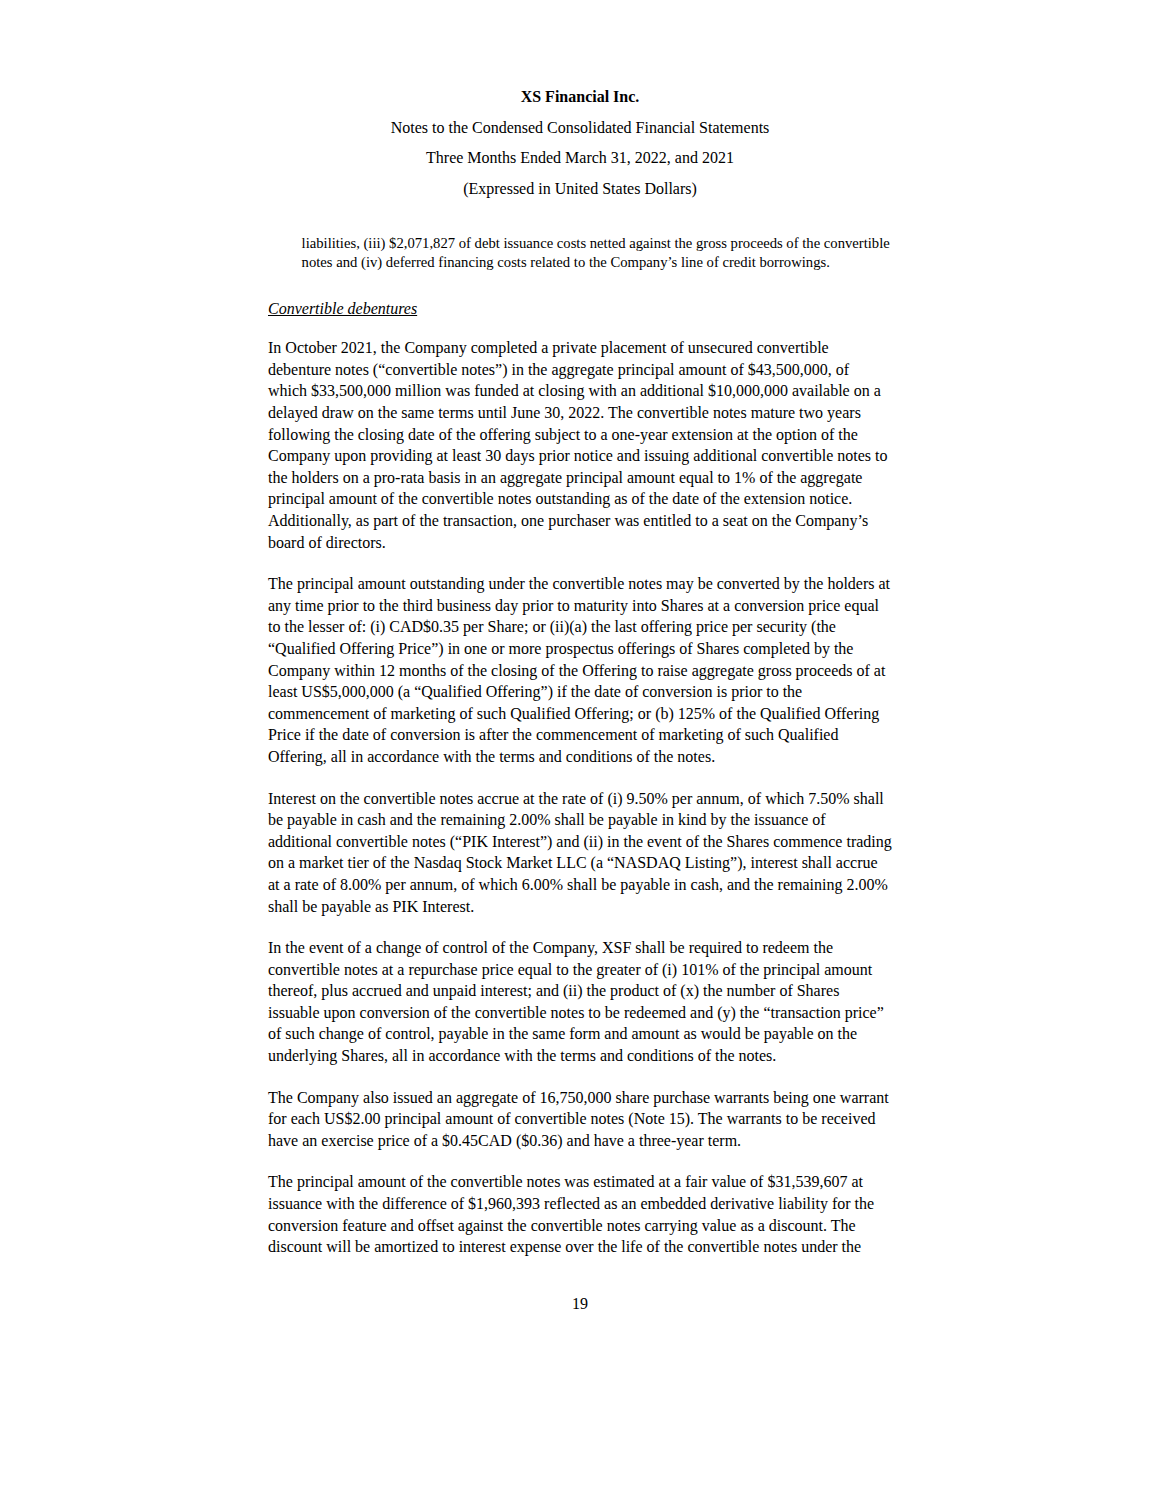XS Financial Inc.
Notes to the Condensed Consolidated Financial Statements
Three Months Ended March 31, 2022, and 2021
(Expressed in United States Dollars)
liabilities, (iii) $2,071,827 of debt issuance costs netted against the gross proceeds of the convertible notes and (iv) deferred financing costs related to the Company’s line of credit borrowings.
Convertible debentures
In October 2021, the Company completed a private placement of unsecured convertible debenture notes (“convertible notes”) in the aggregate principal amount of $43,500,000, of which $33,500,000 million was funded at closing with an additional $10,000,000 available on a delayed draw on the same terms until June 30, 2022. The convertible notes mature two years following the closing date of the offering subject to a one-year extension at the option of the Company upon providing at least 30 days prior notice and issuing additional convertible notes to the holders on a pro-rata basis in an aggregate principal amount equal to 1% of the aggregate principal amount of the convertible notes outstanding as of the date of the extension notice. Additionally, as part of the transaction, one purchaser was entitled to a seat on the Company’s board of directors.
The principal amount outstanding under the convertible notes may be converted by the holders at any time prior to the third business day prior to maturity into Shares at a conversion price equal to the lesser of: (i) CAD$0.35 per Share; or (ii)(a) the last offering price per security (the “Qualified Offering Price”) in one or more prospectus offerings of Shares completed by the Company within 12 months of the closing of the Offering to raise aggregate gross proceeds of at least US$5,000,000 (a “Qualified Offering”) if the date of conversion is prior to the commencement of marketing of such Qualified Offering; or (b) 125% of the Qualified Offering Price if the date of conversion is after the commencement of marketing of such Qualified Offering, all in accordance with the terms and conditions of the notes.
Interest on the convertible notes accrue at the rate of (i) 9.50% per annum, of which 7.50% shall be payable in cash and the remaining 2.00% shall be payable in kind by the issuance of additional convertible notes (“PIK Interest”) and (ii) in the event of the Shares commence trading on a market tier of the Nasdaq Stock Market LLC (a “NASDAQ Listing”), interest shall accrue at a rate of 8.00% per annum, of which 6.00% shall be payable in cash, and the remaining 2.00% shall be payable as PIK Interest.
In the event of a change of control of the Company, XSF shall be required to redeem the convertible notes at a repurchase price equal to the greater of (i) 101% of the principal amount thereof, plus accrued and unpaid interest; and (ii) the product of (x) the number of Shares issuable upon conversion of the convertible notes to be redeemed and (y) the “transaction price” of such change of control, payable in the same form and amount as would be payable on the underlying Shares, all in accordance with the terms and conditions of the notes.
The Company also issued an aggregate of 16,750,000 share purchase warrants being one warrant for each US$2.00 principal amount of convertible notes (Note 15). The warrants to be received have an exercise price of a $0.45CAD ($0.36) and have a three-year term.
The principal amount of the convertible notes was estimated at a fair value of $31,539,607 at issuance with the difference of $1,960,393 reflected as an embedded derivative liability for the conversion feature and offset against the convertible notes carrying value as a discount. The discount will be amortized to interest expense over the life of the convertible notes under the
19